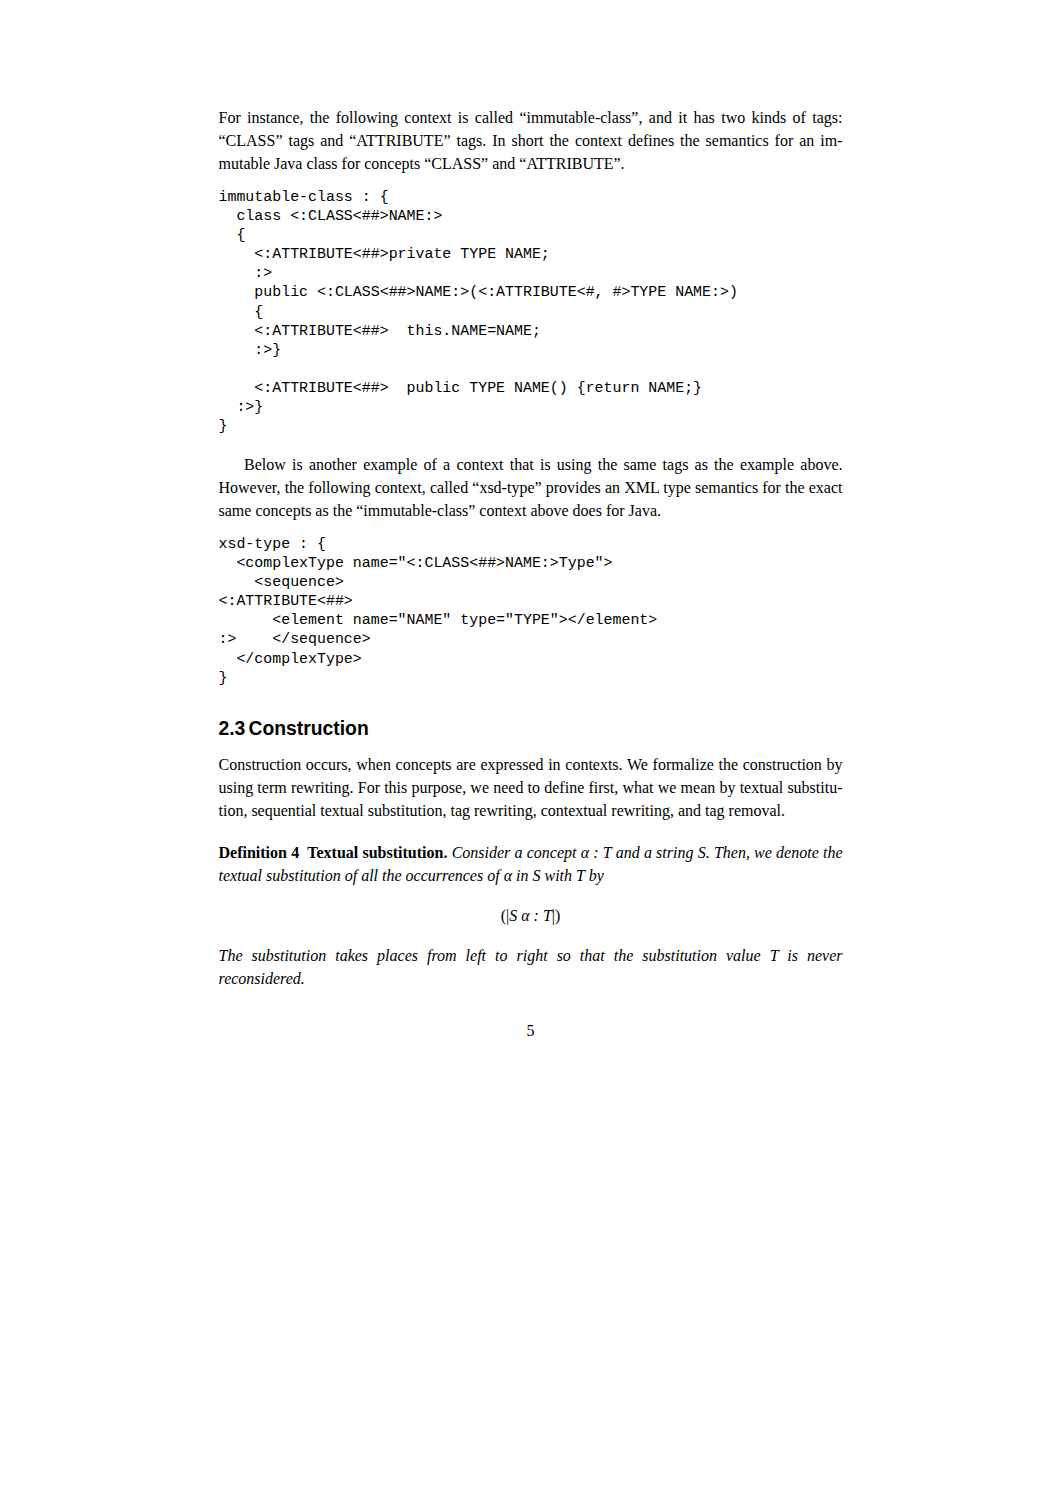For instance, the following context is called “immutable-class”, and it has two kinds of tags: “CLASS” tags and “ATTRIBUTE” tags. In short the context defines the semantics for an immutable Java class for concepts “CLASS” and “ATTRIBUTE”.
immutable-class : {
  class <:CLASS<##>NAME:>
  {
    <:ATTRIBUTE<##>private TYPE NAME;
    :>
    public <:CLASS<##>NAME:>(<:ATTRIBUTE<#, #>TYPE NAME:>)
    {
    <:ATTRIBUTE<##>  this.NAME=NAME;
    :>}

    <:ATTRIBUTE<##>  public TYPE NAME() {return NAME;}
  :>}
}
Below is another example of a context that is using the same tags as the example above. However, the following context, called “xsd-type” provides an XML type semantics for the exact same concepts as the “immutable-class” context above does for Java.
xsd-type : {
  <complexType name="<:CLASS<##>NAME:>Type">
    <sequence>
<:ATTRIBUTE<##>
      <element name="NAME" type="TYPE"></element>
:>    </sequence>
  </complexType>
}
2.3 Construction
Construction occurs, when concepts are expressed in contexts. We formalize the construction by using term rewriting. For this purpose, we need to define first, what we mean by textual substitution, sequential textual substitution, tag rewriting, contextual rewriting, and tag removal.
Definition 4 Textual substitution. Consider a concept α : T and a string S. Then, we denote the textual substitution of all the occurrences of α in S with T by
(|S α : T|)
The substitution takes places from left to right so that the substitution value T is never reconsidered.
5